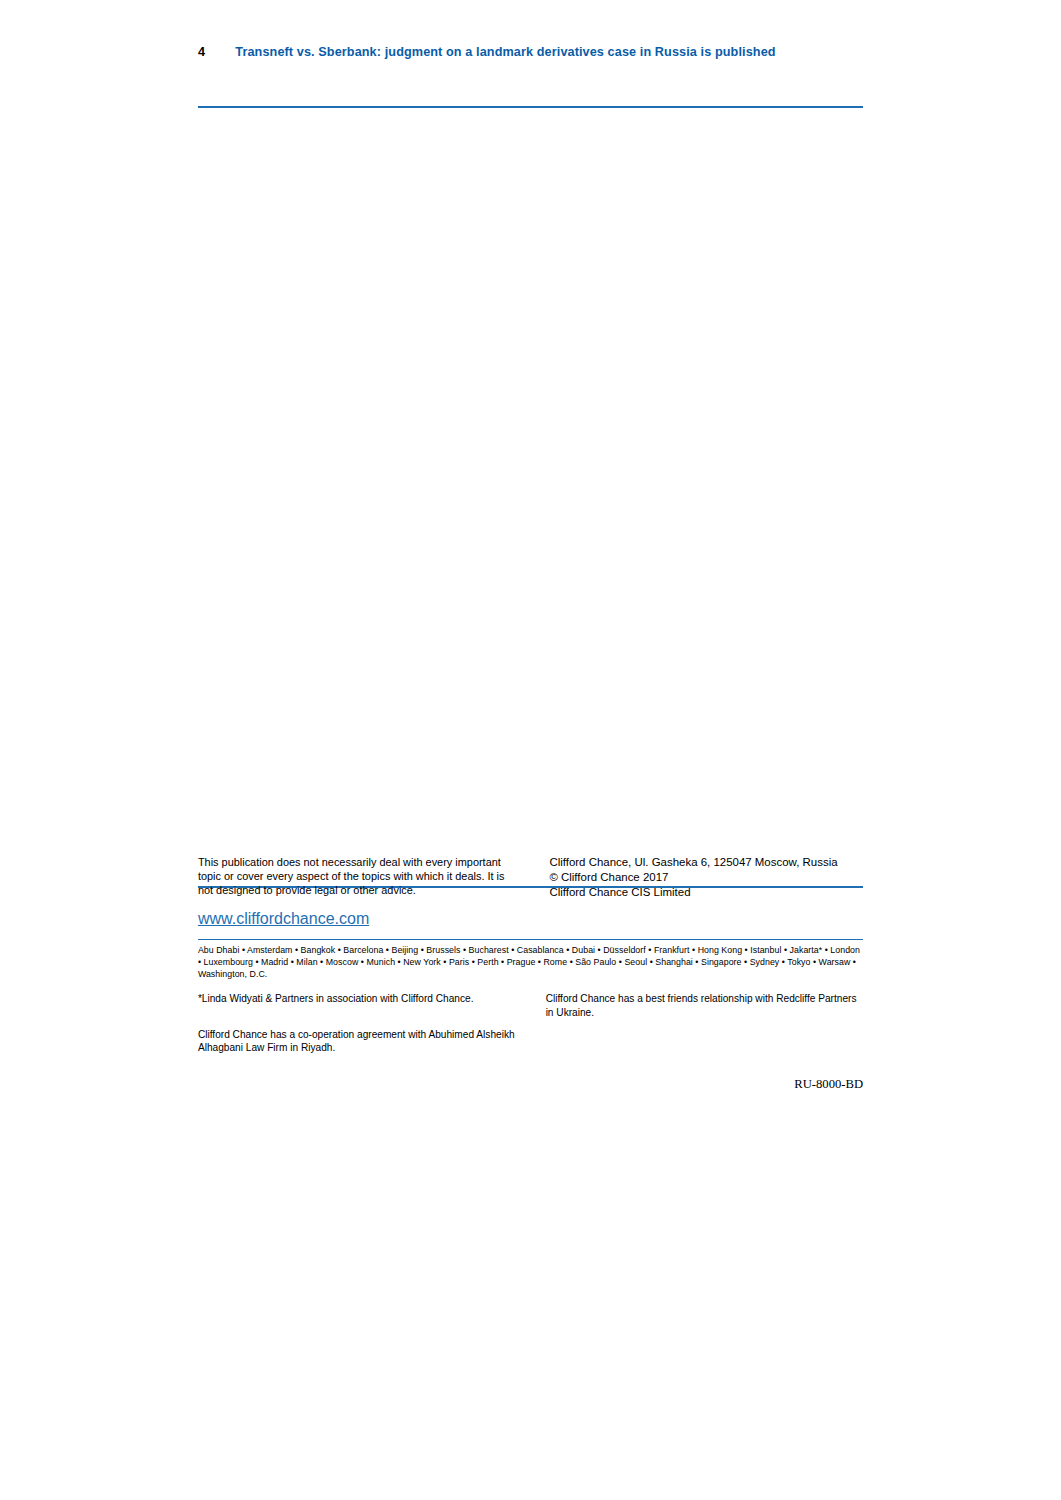4 Transneft vs. Sberbank: judgment on a landmark derivatives case in Russia is published
This publication does not necessarily deal with every important topic or cover every aspect of the topics with which it deals. It is not designed to provide legal or other advice.
www.cliffordchance.com
Clifford Chance, Ul. Gasheka 6, 125047 Moscow, Russia
© Clifford Chance 2017
Clifford Chance CIS Limited
Abu Dhabi • Amsterdam • Bangkok • Barcelona • Beijing • Brussels • Bucharest • Casablanca • Dubai • Düsseldorf • Frankfurt • Hong Kong • Istanbul • Jakarta* • London • Luxembourg • Madrid • Milan • Moscow • Munich • New York • Paris • Perth • Prague • Rome • São Paulo • Seoul • Shanghai • Singapore • Sydney • Tokyo • Warsaw • Washington, D.C.
*Linda Widyati & Partners in association with Clifford Chance.
Clifford Chance has a best friends relationship with Redcliffe Partners in Ukraine.
Clifford Chance has a co-operation agreement with Abuhimed Alsheikh Alhagbani Law Firm in Riyadh.
RU-8000-BD